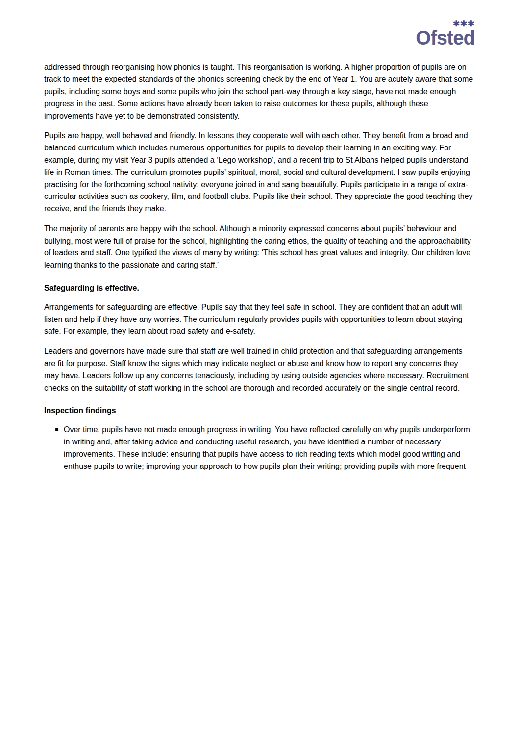✱✱✱
Ofsted
addressed through reorganising how phonics is taught. This reorganisation is working. A higher proportion of pupils are on track to meet the expected standards of the phonics screening check by the end of Year 1. You are acutely aware that some pupils, including some boys and some pupils who join the school part-way through a key stage, have not made enough progress in the past. Some actions have already been taken to raise outcomes for these pupils, although these improvements have yet to be demonstrated consistently.
Pupils are happy, well behaved and friendly. In lessons they cooperate well with each other. They benefit from a broad and balanced curriculum which includes numerous opportunities for pupils to develop their learning in an exciting way. For example, during my visit Year 3 pupils attended a ‘Lego workshop’, and a recent trip to St Albans helped pupils understand life in Roman times. The curriculum promotes pupils’ spiritual, moral, social and cultural development. I saw pupils enjoying practising for the forthcoming school nativity; everyone joined in and sang beautifully. Pupils participate in a range of extra-curricular activities such as cookery, film, and football clubs. Pupils like their school. They appreciate the good teaching they receive, and the friends they make.
The majority of parents are happy with the school. Although a minority expressed concerns about pupils’ behaviour and bullying, most were full of praise for the school, highlighting the caring ethos, the quality of teaching and the approachability of leaders and staff. One typified the views of many by writing: ‘This school has great values and integrity. Our children love learning thanks to the passionate and caring staff.’
Safeguarding is effective.
Arrangements for safeguarding are effective. Pupils say that they feel safe in school. They are confident that an adult will listen and help if they have any worries. The curriculum regularly provides pupils with opportunities to learn about staying safe. For example, they learn about road safety and e-safety.
Leaders and governors have made sure that staff are well trained in child protection and that safeguarding arrangements are fit for purpose. Staff know the signs which may indicate neglect or abuse and know how to report any concerns they may have. Leaders follow up any concerns tenaciously, including by using outside agencies where necessary. Recruitment checks on the suitability of staff working in the school are thorough and recorded accurately on the single central record.
Inspection findings
Over time, pupils have not made enough progress in writing. You have reflected carefully on why pupils underperform in writing and, after taking advice and conducting useful research, you have identified a number of necessary improvements. These include: ensuring that pupils have access to rich reading texts which model good writing and enthuse pupils to write; improving your approach to how pupils plan their writing; providing pupils with more frequent